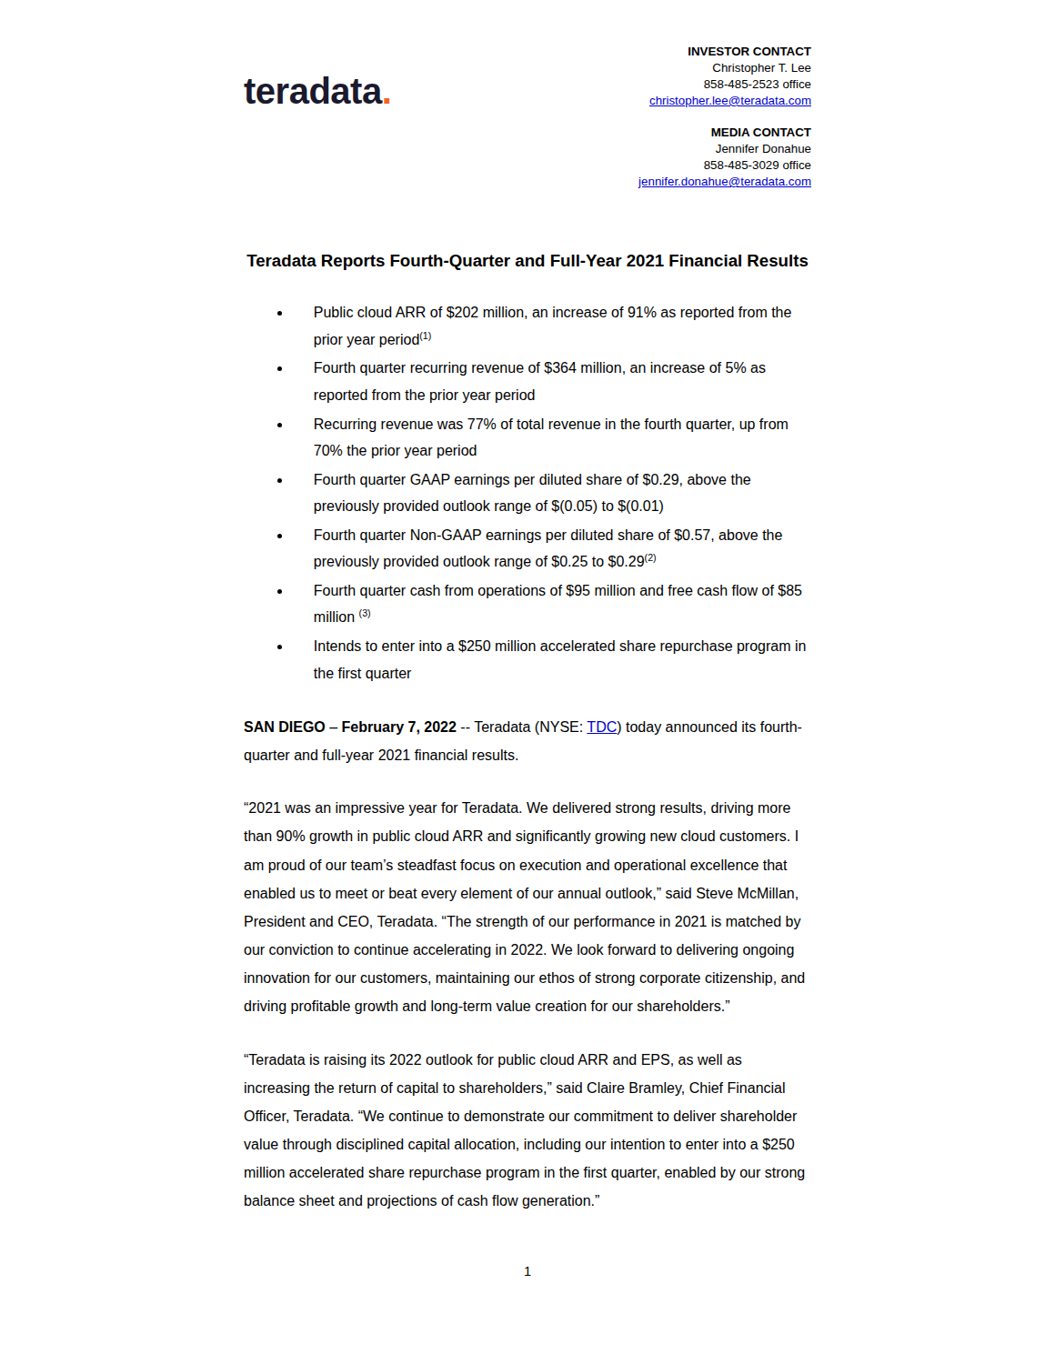teradata.
INVESTOR CONTACT
Christopher T. Lee
858-485-2523 office
christopher.lee@teradata.com
MEDIA CONTACT
Jennifer Donahue
858-485-3029 office
jennifer.donahue@teradata.com
Teradata Reports Fourth-Quarter and Full-Year 2021 Financial Results
Public cloud ARR of $202 million, an increase of 91% as reported from the prior year period(1)
Fourth quarter recurring revenue of $364 million, an increase of 5% as reported from the prior year period
Recurring revenue was 77% of total revenue in the fourth quarter, up from 70% the prior year period
Fourth quarter GAAP earnings per diluted share of $0.29, above the previously provided outlook range of $(0.05) to $(0.01)
Fourth quarter Non-GAAP earnings per diluted share of $0.57, above the previously provided outlook range of $0.25 to $0.29(2)
Fourth quarter cash from operations of $95 million and free cash flow of $85 million (3)
Intends to enter into a $250 million accelerated share repurchase program in the first quarter
SAN DIEGO – February 7, 2022 -- Teradata (NYSE: TDC) today announced its fourth-quarter and full-year 2021 financial results.
“2021 was an impressive year for Teradata. We delivered strong results, driving more than 90% growth in public cloud ARR and significantly growing new cloud customers. I am proud of our team’s steadfast focus on execution and operational excellence that enabled us to meet or beat every element of our annual outlook,” said Steve McMillan, President and CEO, Teradata. “The strength of our performance in 2021 is matched by our conviction to continue accelerating in 2022. We look forward to delivering ongoing innovation for our customers, maintaining our ethos of strong corporate citizenship, and driving profitable growth and long-term value creation for our shareholders.”
“Teradata is raising its 2022 outlook for public cloud ARR and EPS, as well as increasing the return of capital to shareholders,” said Claire Bramley, Chief Financial Officer, Teradata. “We continue to demonstrate our commitment to deliver shareholder value through disciplined capital allocation, including our intention to enter into a $250 million accelerated share repurchase program in the first quarter, enabled by our strong balance sheet and projections of cash flow generation.”
1